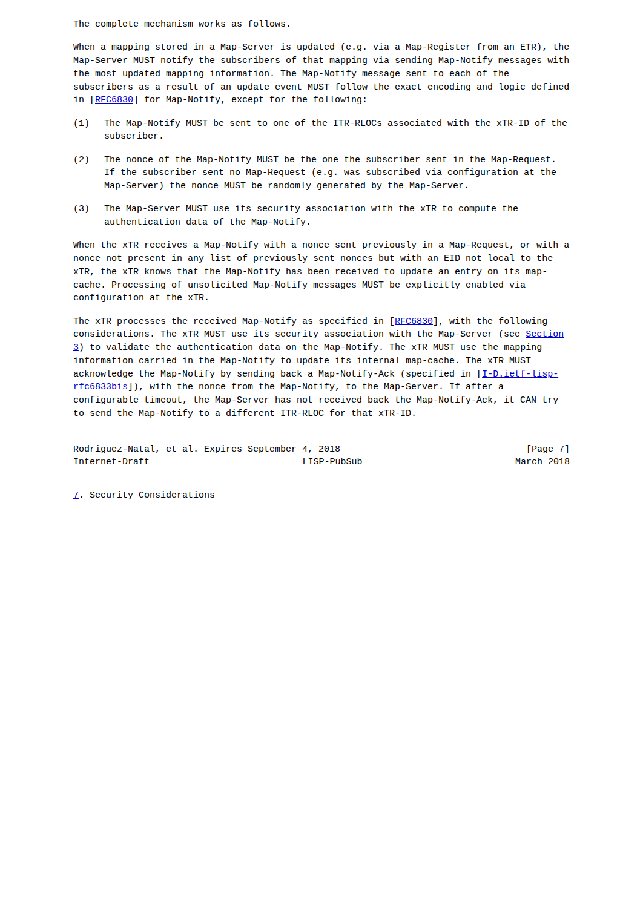The complete mechanism works as follows.
When a mapping stored in a Map-Server is updated (e.g. via a Map-Register from an ETR), the Map-Server MUST notify the subscribers of that mapping via sending Map-Notify messages with the most updated mapping information. The Map-Notify message sent to each of the subscribers as a result of an update event MUST follow the exact encoding and logic defined in [RFC6830] for Map-Notify, except for the following:
(1) The Map-Notify MUST be sent to one of the ITR-RLOCs associated with the xTR-ID of the subscriber.
(2) The nonce of the Map-Notify MUST be the one the subscriber sent in the Map-Request. If the subscriber sent no Map-Request (e.g. was subscribed via configuration at the Map-Server) the nonce MUST be randomly generated by the Map-Server.
(3) The Map-Server MUST use its security association with the xTR to compute the authentication data of the Map-Notify.
When the xTR receives a Map-Notify with a nonce sent previously in a Map-Request, or with a nonce not present in any list of previously sent nonces but with an EID not local to the xTR, the xTR knows that the Map-Notify has been received to update an entry on its map-cache. Processing of unsolicited Map-Notify messages MUST be explicitly enabled via configuration at the xTR.
The xTR processes the received Map-Notify as specified in [RFC6830], with the following considerations. The xTR MUST use its security association with the Map-Server (see Section 3) to validate the authentication data on the Map-Notify. The xTR MUST use the mapping information carried in the Map-Notify to update its internal map-cache. The xTR MUST acknowledge the Map-Notify by sending back a Map-Notify-Ack (specified in [I-D.ietf-lisp-rfc6833bis]), with the nonce from the Map-Notify, to the Map-Server. If after a configurable timeout, the Map-Server has not received back the Map-Notify-Ack, it CAN try to send the Map-Notify to a different ITR-RLOC for that xTR-ID.
Rodriguez-Natal, et al. Expires September 4, 2018 [Page 7]
Internet-Draft LISP-PubSub March 2018
7. Security Considerations